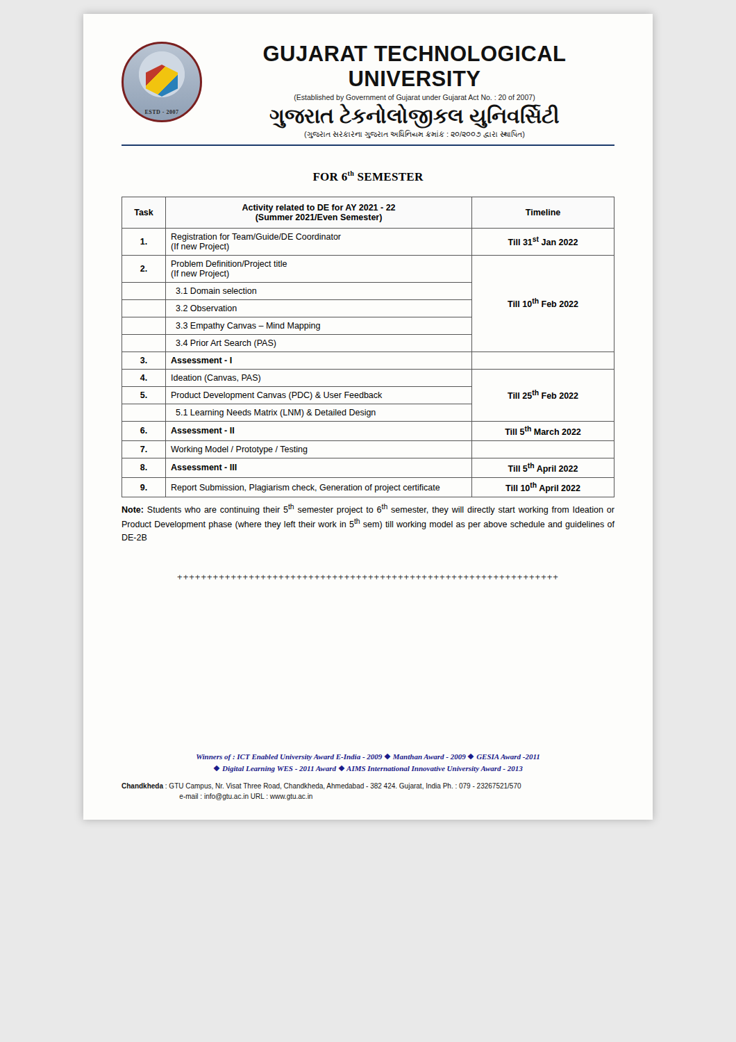ESTD - 2007
GUJARAT TECHNOLOGICAL UNIVERSITY
(Established by Government of Gujarat under Gujarat Act No. : 20 of 2007)
ગુજરાત ટેકનોલોજીકલ યુનિવર્સિટી
(ગુજરાત સરકારના ગુજરાત અધિનિયમ ક્રમાંક : ૨૦/૨૦૦૭ દ્વારા સ્થાપિત)
FOR 6th SEMESTER
| Task | Activity related to DE for AY 2021 - 22 (Summer 2021/Even Semester) | Timeline |
| --- | --- | --- |
| 1. | Registration for Team/Guide/DE Coordinator (If new Project) | Till 31 st Jan 2022 |
| 2. | Problem Definition/Project title (If new Project) | Till 10 th Feb 2022 |
| | 3.1 Domain selection |
| | 3.2 Observation |
| | 3.3 Empathy Canvas – Mind Mapping |
| | 3.4 Prior Art Search (PAS) |
| 3. | Assessment - I | |
| 4. | Ideation (Canvas, PAS) | Till 25 th Feb 2022 |
| 5. | Product Development Canvas (PDC) & User Feedback |
| | 5.1 Learning Needs Matrix (LNM) & Detailed Design |
| 6. | Assessment - II | Till 5 th March 2022 |
| 7. | Working Model / Prototype / Testing | |
| 8. | Assessment - III | Till 5 th April 2022 |
| 9. | Report Submission, Plagiarism check, Generation of project certificate | Till 10 th April 2022 |
Note: Students who are continuing their 5th semester project to 6th semester, they will directly start working from Ideation or Product Development phase (where they left their work in 5th sem) till working model as per above schedule and guidelines of DE-2B
++++++++++++++++++++++++++++++++++++++++++++++++++++++++++++++++
Winners of : ICT Enabled University Award E-India - 2009 ❖ Manthan Award - 2009 ❖ GESIA Award -2011
❖ Digital Learning WES - 2011 Award ❖ AIMS International Innovative University Award - 2013
Chandkheda : GTU Campus, Nr. Visat Three Road, Chandkheda, Ahmedabad - 382 424. Gujarat, India Ph. : 079 - 23267521/570
e-mail : info@gtu.ac.in URL : www.gtu.ac.in